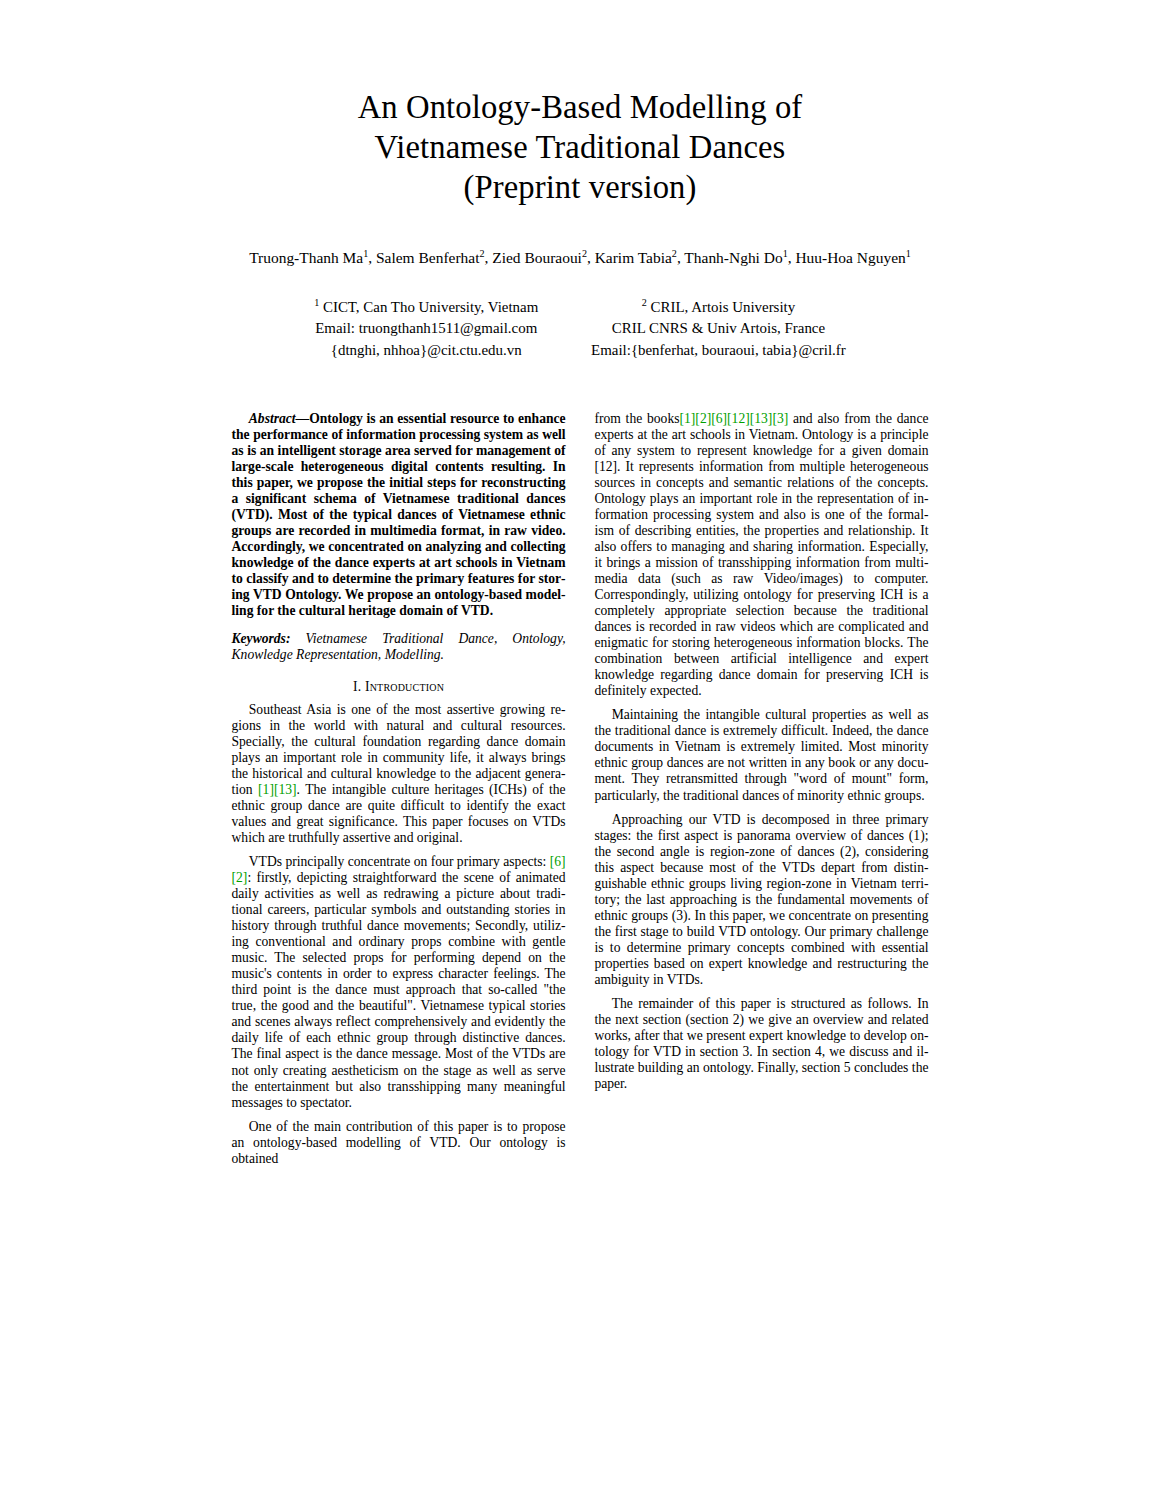An Ontology-Based Modelling of
Vietnamese Traditional Dances
(Preprint version)
Truong-Thanh Ma1, Salem Benferhat2, Zied Bouraoui2, Karim Tabia2, Thanh-Nghi Do1, Huu-Hoa Nguyen1
1 CICT, Can Tho University, Vietnam
Email: truongthanh1511@gmail.com
{dtnghi, nhhoa}@cit.ctu.edu.vn
2 CRIL, Artois University
CRIL CNRS & Univ Artois, France
Email:{benferhat, bouraoui, tabia}@cril.fr
Abstract—Ontology is an essential resource to enhance the performance of information processing system as well as is an intelligent storage area served for management of large-scale heterogeneous digital contents resulting. In this paper, we propose the initial steps for reconstructing a significant schema of Vietnamese traditional dances (VTD). Most of the typical dances of Vietnamese ethnic groups are recorded in multimedia format, in raw video. Accordingly, we concentrated on analyzing and collecting knowledge of the dance experts at art schools in Vietnam to classify and to determine the primary features for storing VTD Ontology. We propose an ontology-based modelling for the cultural heritage domain of VTD.
Keywords: Vietnamese Traditional Dance, Ontology, Knowledge Representation, Modelling.
I. Introduction
Southeast Asia is one of the most assertive growing regions in the world with natural and cultural resources. Specially, the cultural foundation regarding dance domain plays an important role in community life, it always brings the historical and cultural knowledge to the adjacent generation [1][13]. The intangible culture heritages (ICHs) of the ethnic group dance are quite difficult to identify the exact values and great significance. This paper focuses on VTDs which are truthfully assertive and original.
VTDs principally concentrate on four primary aspects: [6][2]: firstly, depicting straightforward the scene of animated daily activities as well as redrawing a picture about traditional careers, particular symbols and outstanding stories in history through truthful dance movements; Secondly, utilizing conventional and ordinary props combine with gentle music. The selected props for performing depend on the music's contents in order to express character feelings. The third point is the dance must approach that so-called "the true, the good and the beautiful". Vietnamese typical stories and scenes always reflect comprehensively and evidently the daily life of each ethnic group through distinctive dances. The final aspect is the dance message. Most of the VTDs are not only creating aestheticism on the stage as well as serve the entertainment but also transshipping many meaningful messages to spectator.
One of the main contribution of this paper is to propose an ontology-based modelling of VTD. Our ontology is obtained
from the books[1][2][6][12][13][3] and also from the dance experts at the art schools in Vietnam. Ontology is a principle of any system to represent knowledge for a given domain [12]. It represents information from multiple heterogeneous sources in concepts and semantic relations of the concepts. Ontology plays an important role in the representation of information processing system and also is one of the formalism of describing entities, the properties and relationship. It also offers to managing and sharing information. Especially, it brings a mission of transshipping information from multimedia data (such as raw Video/images) to computer. Correspondingly, utilizing ontology for preserving ICH is a completely appropriate selection because the traditional dances is recorded in raw videos which are complicated and enigmatic for storing heterogeneous information blocks. The combination between artificial intelligence and expert knowledge regarding dance domain for preserving ICH is definitely expected.
Maintaining the intangible cultural properties as well as the traditional dance is extremely difficult. Indeed, the dance documents in Vietnam is extremely limited. Most minority ethnic group dances are not written in any book or any document. They retransmitted through "word of mount" form, particularly, the traditional dances of minority ethnic groups.
Approaching our VTD is decomposed in three primary stages: the first aspect is panorama overview of dances (1); the second angle is region-zone of dances (2), considering this aspect because most of the VTDs depart from distinguishable ethnic groups living region-zone in Vietnam territory; the last approaching is the fundamental movements of ethnic groups (3). In this paper, we concentrate on presenting the first stage to build VTD ontology. Our primary challenge is to determine primary concepts combined with essential properties based on expert knowledge and restructuring the ambiguity in VTDs.
The remainder of this paper is structured as follows. In the next section (section 2) we give an overview and related works, after that we present expert knowledge to develop ontology for VTD in section 3. In section 4, we discuss and illustrate building an ontology. Finally, section 5 concludes the paper.